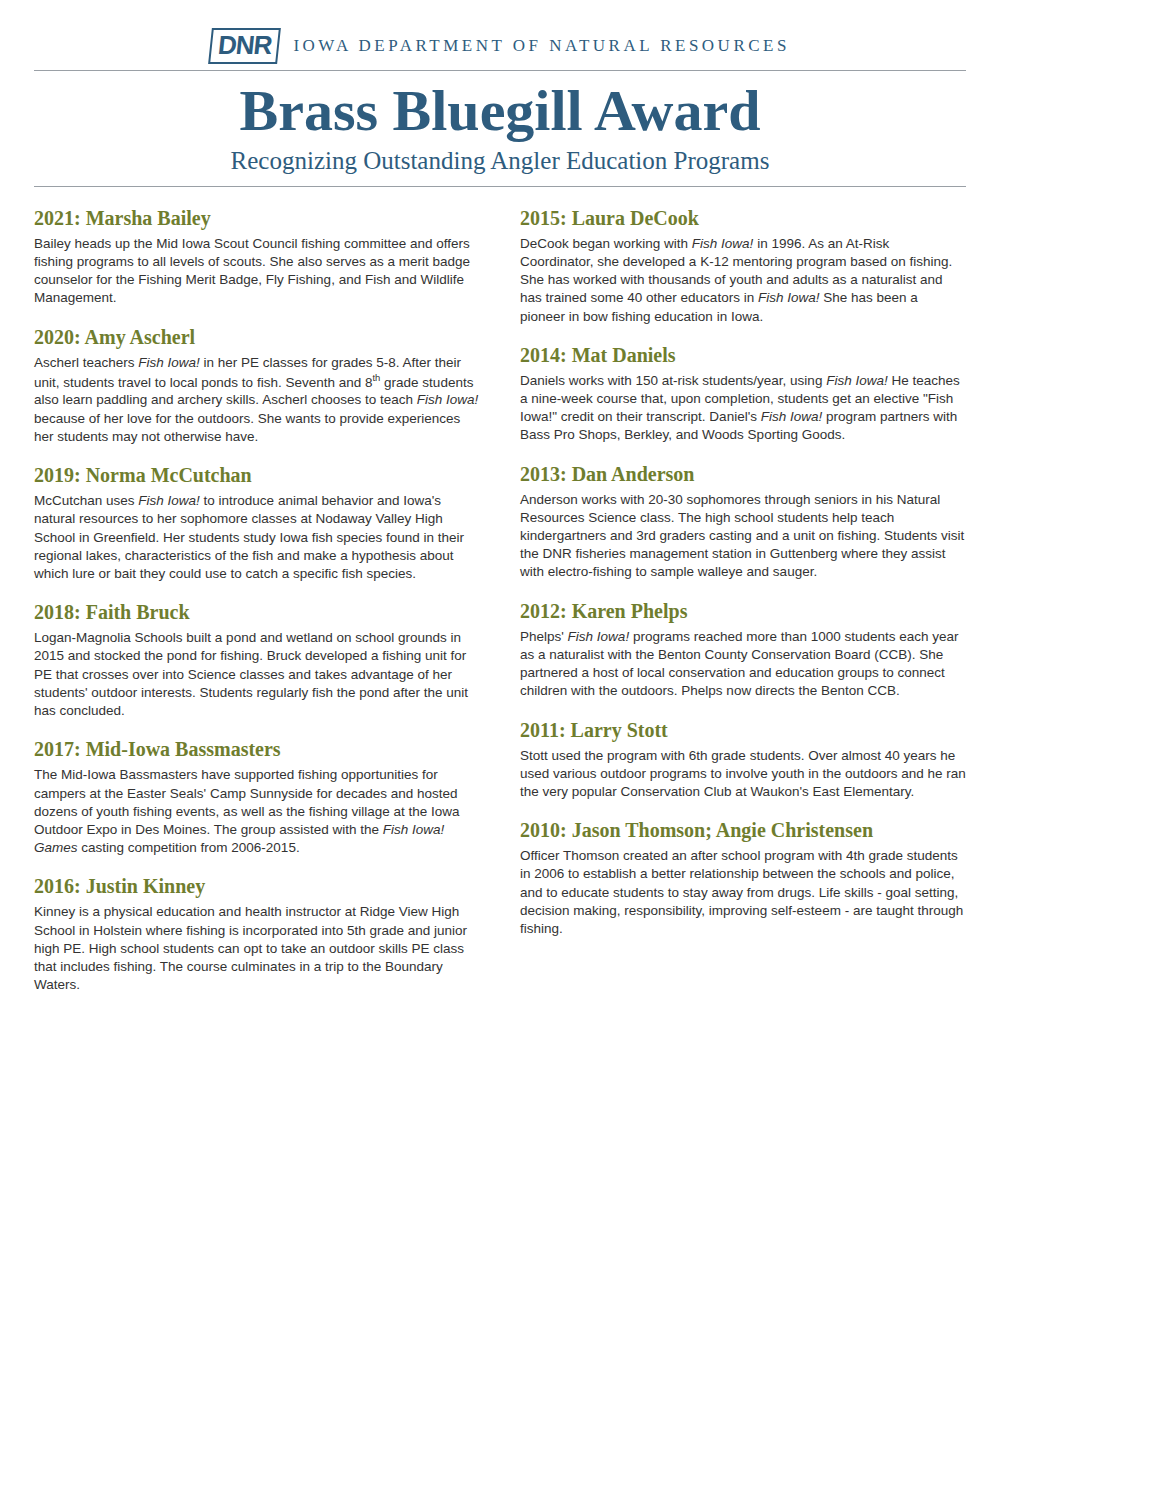DNR
IOWA DEPARTMENT OF NATURAL RESOURCES
Brass Bluegill Award
Recognizing Outstanding Angler Education Programs
2021: Marsha Bailey
Bailey heads up the Mid Iowa Scout Council fishing committee and offers fishing programs to all levels of scouts. She also serves as a merit badge counselor for the Fishing Merit Badge, Fly Fishing, and Fish and Wildlife Management.
2020: Amy Ascherl
Ascherl teachers Fish Iowa! in her PE classes for grades 5-8. After their unit, students travel to local ponds to fish. Seventh and 8th grade students also learn paddling and archery skills. Ascherl chooses to teach Fish Iowa! because of her love for the outdoors. She wants to provide experiences her students may not otherwise have.
2019: Norma McCutchan
McCutchan uses Fish Iowa! to introduce animal behavior and Iowa's natural resources to her sophomore classes at Nodaway Valley High School in Greenfield. Her students study Iowa fish species found in their regional lakes, characteristics of the fish and make a hypothesis about which lure or bait they could use to catch a specific fish species.
2018: Faith Bruck
Logan-Magnolia Schools built a pond and wetland on school grounds in 2015 and stocked the pond for fishing. Bruck developed a fishing unit for PE that crosses over into Science classes and takes advantage of her students' outdoor interests. Students regularly fish the pond after the unit has concluded.
2017: Mid-Iowa Bassmasters
The Mid-Iowa Bassmasters have supported fishing opportunities for campers at the Easter Seals' Camp Sunnyside for decades and hosted dozens of youth fishing events, as well as the fishing village at the Iowa Outdoor Expo in Des Moines. The group assisted with the Fish Iowa! Games casting competition from 2006-2015.
2016: Justin Kinney
Kinney is a physical education and health instructor at Ridge View High School in Holstein where fishing is incorporated into 5th grade and junior high PE. High school students can opt to take an outdoor skills PE class that includes fishing. The course culminates in a trip to the Boundary Waters.
2015: Laura DeCook
DeCook began working with Fish Iowa! in 1996. As an At-Risk Coordinator, she developed a K-12 mentoring program based on fishing. She has worked with thousands of youth and adults as a naturalist and has trained some 40 other educators in Fish Iowa! She has been a pioneer in bow fishing education in Iowa.
2014: Mat Daniels
Daniels works with 150 at-risk students/year, using Fish Iowa! He teaches a nine-week course that, upon completion, students get an elective "Fish Iowa!" credit on their transcript. Daniel's Fish Iowa! program partners with Bass Pro Shops, Berkley, and Woods Sporting Goods.
2013: Dan Anderson
Anderson works with 20-30 sophomores through seniors in his Natural Resources Science class. The high school students help teach kindergartners and 3rd graders casting and a unit on fishing. Students visit the DNR fisheries management station in Guttenberg where they assist with electro-fishing to sample walleye and sauger.
2012: Karen Phelps
Phelps' Fish Iowa! programs reached more than 1000 students each year as a naturalist with the Benton County Conservation Board (CCB). She partnered a host of local conservation and education groups to connect children with the outdoors. Phelps now directs the Benton CCB.
2011: Larry Stott
Stott used the program with 6th grade students. Over almost 40 years he used various outdoor programs to involve youth in the outdoors and he ran the very popular Conservation Club at Waukon's East Elementary.
2010: Jason Thomson; Angie Christensen
Officer Thomson created an after school program with 4th grade students in 2006 to establish a better relationship between the schools and police, and to educate students to stay away from drugs. Life skills - goal setting, decision making, responsibility, improving self-esteem - are taught through fishing.